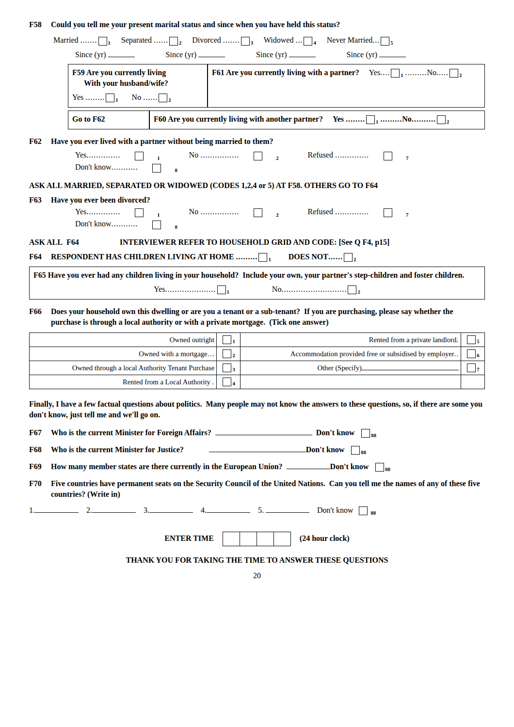F58
Could you tell me your present marital status and since when you have held this status?
Married ....... 1 Separated ...... 2 Divorced ....... 3 Widowed ... 4 Never Married... 5
Since (yr) Since (yr) Since (yr) Since (yr)
F59 Are you currently living
With your husband/wife?
Yes ........ 1 No ...... 2
F61 Are you currently living with a partner? Yes.... 1 ......... No..... 2
Go to F62
F60 Are you currently living with another partner? Yes ........ 1 ......... No.......... 2
F62
Have you ever lived with a partner without being married to them?
Yes.............. 1 No ................ 2 Refused .............. 7 Don't know........... 8
ASK ALL MARRIED, SEPARATED OR WIDOWED (CODES 1,2,4 or 5) AT F58. OTHERS GO TO F64
F63
Have you ever been divorced?
Yes.............. 1 No ................ 2 Refused .............. 7 Don't know........... 8
ASK ALL F64 INTERVIEWER REFER TO HOUSEHOLD GRID AND CODE: [See Q F4, p15]
F64
RESPONDENT HAS CHILDREN LIVING AT HOME ......... 1 DOES NOT...... 2
F65 Have you ever had any children living in your household? Include your own, your partner's step-children and foster children.
Yes..................... 1 No........................... 2
F66
Does your household own this dwelling or are you a tenant or a sub-tenant? If you are purchasing, please say whether the purchase is through a local authority or with a private mortgage. (Tick one answer)
| Owned outright | 1 | Rented from a private landlord . | 5 |
| Owned with a mortgage… | 2 | Accommodation provided free or subsidised by employer .. | 6 |
| Owned through a local Authority Tenant Purchase | 3 | Other (Specify) | 7 |
| Rented from a Local Authority . | 4 | | |
Finally, I have a few factual questions about politics. Many people may not know the answers to these questions, so, if there are some you don't know, just tell me and we'll go on.
F67
Who is the current Minister for Foreign Affairs? Don't know 88
F68
Who is the current Minister for Justice? Don't know 88
F69
How many member states are there currently in the European Union? Don't know 88
F70
Five countries have permanent seats on the Security Council of the United Nations. Can you tell me the names of any of these five countries? (Write in)
1. 2. 3. 4. 5. Don't know 88
ENTER TIME (24 hour clock)
THANK YOU FOR TAKING THE TIME TO ANSWER THESE QUESTIONS
20